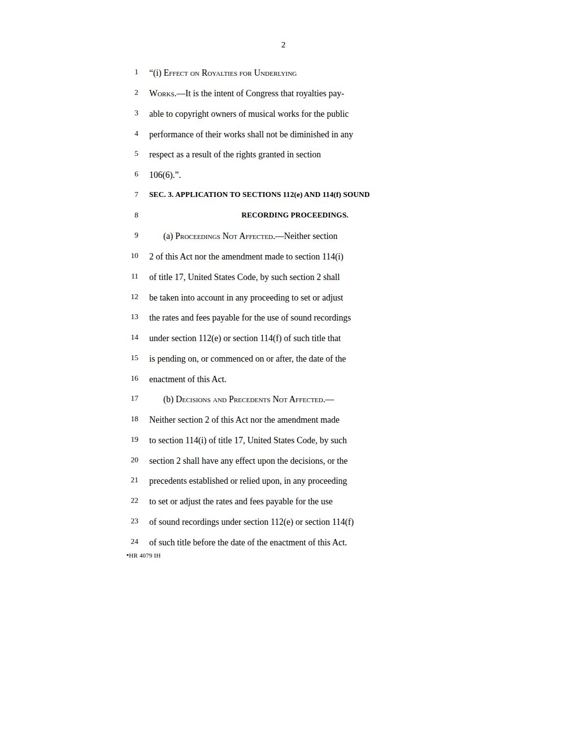2
“(i) Effect on Royalties for Underlying
Works.—It is the intent of Congress that royalties pay-
able to copyright owners of musical works for the public
performance of their works shall not be diminished in any
respect as a result of the rights granted in section
106(6).”.
SEC. 3. APPLICATION TO SECTIONS 112(e) AND 114(f) SOUND
RECORDING PROCEEDINGS.
(a) Proceedings Not Affected.—Neither section
2 of this Act nor the amendment made to section 114(i)
of title 17, United States Code, by such section 2 shall
be taken into account in any proceeding to set or adjust
the rates and fees payable for the use of sound recordings
under section 112(e) or section 114(f) of such title that
is pending on, or commenced on or after, the date of the
enactment of this Act.
(b) Decisions and Precedents Not Affected.—
Neither section 2 of this Act nor the amendment made
to section 114(i) of title 17, United States Code, by such
section 2 shall have any effect upon the decisions, or the
precedents established or relied upon, in any proceeding
to set or adjust the rates and fees payable for the use
of sound recordings under section 112(e) or section 114(f)
of such title before the date of the enactment of this Act.
•HR 4079 IH